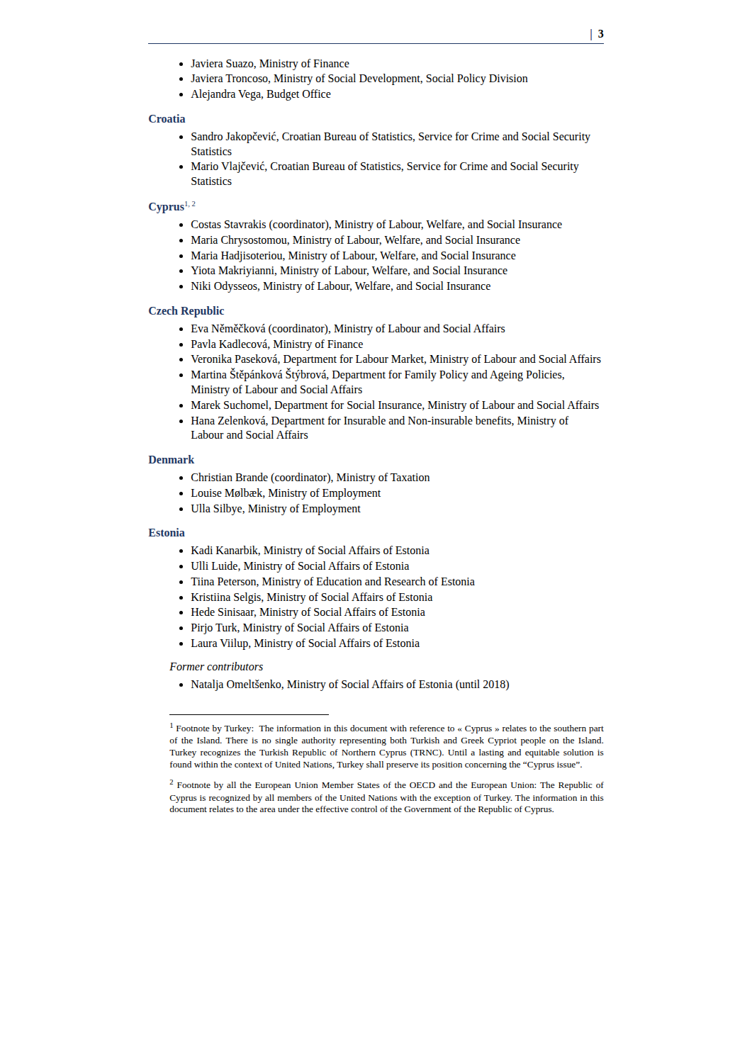| 3
Javiera Suazo, Ministry of Finance
Javiera Troncoso, Ministry of Social Development, Social Policy Division
Alejandra Vega, Budget Office
Croatia
Sandro Jakopčević, Croatian Bureau of Statistics, Service for Crime and Social Security Statistics
Mario Vlajčević, Croatian Bureau of Statistics, Service for Crime and Social Security Statistics
Cyprus1, 2
Costas Stavrakis (coordinator), Ministry of Labour, Welfare, and Social Insurance
Maria Chrysostomou, Ministry of Labour, Welfare, and Social Insurance
Maria Hadjisoteriou, Ministry of Labour, Welfare, and Social Insurance
Yiota Makriyianni, Ministry of Labour, Welfare, and Social Insurance
Niki Odysseos, Ministry of Labour, Welfare, and Social Insurance
Czech Republic
Eva Něměčková (coordinator), Ministry of Labour and Social Affairs
Pavla Kadlecová, Ministry of Finance
Veronika Paseková, Department for Labour Market, Ministry of Labour and Social Affairs
Martina Štěpánková Štýbrová, Department for Family Policy and Ageing Policies, Ministry of Labour and Social Affairs
Marek Suchomel, Department for Social Insurance, Ministry of Labour and Social Affairs
Hana Zelenková, Department for Insurable and Non-insurable benefits, Ministry of Labour and Social Affairs
Denmark
Christian Brande (coordinator), Ministry of Taxation
Louise Mølbæk, Ministry of Employment
Ulla Silbye, Ministry of Employment
Estonia
Kadi Kanarbik, Ministry of Social Affairs of Estonia
Ulli Luide, Ministry of Social Affairs of Estonia
Tiina Peterson, Ministry of Education and Research of Estonia
Kristiina Selgis, Ministry of Social Affairs of Estonia
Hede Sinisaar, Ministry of Social Affairs of Estonia
Pirjo Turk, Ministry of Social Affairs of Estonia
Laura Viilup, Ministry of Social Affairs of Estonia
Former contributors
Natalja Omeltšenko, Ministry of Social Affairs of Estonia (until 2018)
1 Footnote by Turkey: The information in this document with reference to « Cyprus » relates to the southern part of the Island. There is no single authority representing both Turkish and Greek Cypriot people on the Island. Turkey recognizes the Turkish Republic of Northern Cyprus (TRNC). Until a lasting and equitable solution is found within the context of United Nations, Turkey shall preserve its position concerning the “Cyprus issue”.
2 Footnote by all the European Union Member States of the OECD and the European Union: The Republic of Cyprus is recognized by all members of the United Nations with the exception of Turkey. The information in this document relates to the area under the effective control of the Government of the Republic of Cyprus.